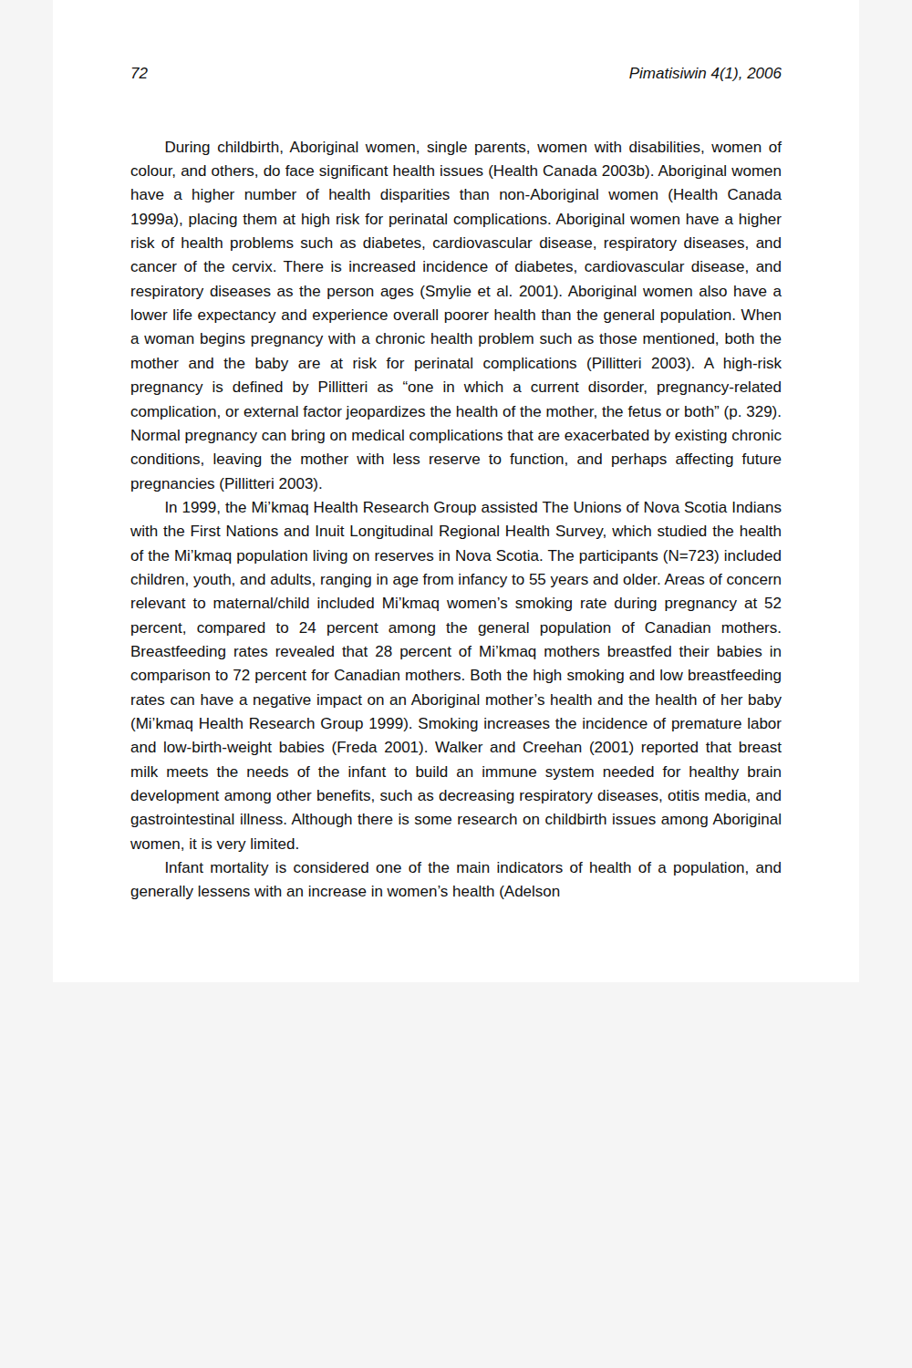72 Pimatisiwin 4(1), 2006
During childbirth, Aboriginal women, single parents, women with disabilities, women of colour, and others, do face significant health issues (Health Canada 2003b). Aboriginal women have a higher number of health disparities than non-Aboriginal women (Health Canada 1999a), placing them at high risk for perinatal complications. Aboriginal women have a higher risk of health problems such as diabetes, cardiovascular disease, respiratory diseases, and cancer of the cervix. There is increased incidence of diabetes, cardiovascular disease, and respiratory diseases as the person ages (Smylie et al. 2001). Aboriginal women also have a lower life expectancy and experience overall poorer health than the general population. When a woman begins pregnancy with a chronic health problem such as those mentioned, both the mother and the baby are at risk for perinatal complications (Pillitteri 2003). A high-risk pregnancy is defined by Pillitteri as “one in which a current disorder, pregnancy-related complication, or external factor jeopardizes the health of the mother, the fetus or both” (p. 329). Normal pregnancy can bring on medical complications that are exacerbated by existing chronic conditions, leaving the mother with less reserve to function, and perhaps affecting future pregnancies (Pillitteri 2003).
In 1999, the Mi’kmaq Health Research Group assisted The Unions of Nova Scotia Indians with the First Nations and Inuit Longitudinal Regional Health Survey, which studied the health of the Mi’kmaq population living on reserves in Nova Scotia. The participants (N=723) included children, youth, and adults, ranging in age from infancy to 55 years and older. Areas of concern relevant to maternal/child included Mi’kmaq women’s smoking rate during pregnancy at 52 percent, compared to 24 percent among the general population of Canadian mothers. Breastfeeding rates revealed that 28 percent of Mi’kmaq mothers breastfed their babies in comparison to 72 percent for Canadian mothers. Both the high smoking and low breastfeeding rates can have a negative impact on an Aboriginal mother’s health and the health of her baby (Mi’kmaq Health Research Group 1999). Smoking increases the incidence of premature labor and low-birth-weight babies (Freda 2001). Walker and Creehan (2001) reported that breast milk meets the needs of the infant to build an immune system needed for healthy brain development among other benefits, such as decreasing respiratory diseases, otitis media, and gastrointestinal illness. Although there is some research on childbirth issues among Aboriginal women, it is very limited.
Infant mortality is considered one of the main indicators of health of a population, and generally lessens with an increase in women’s health (Adelson